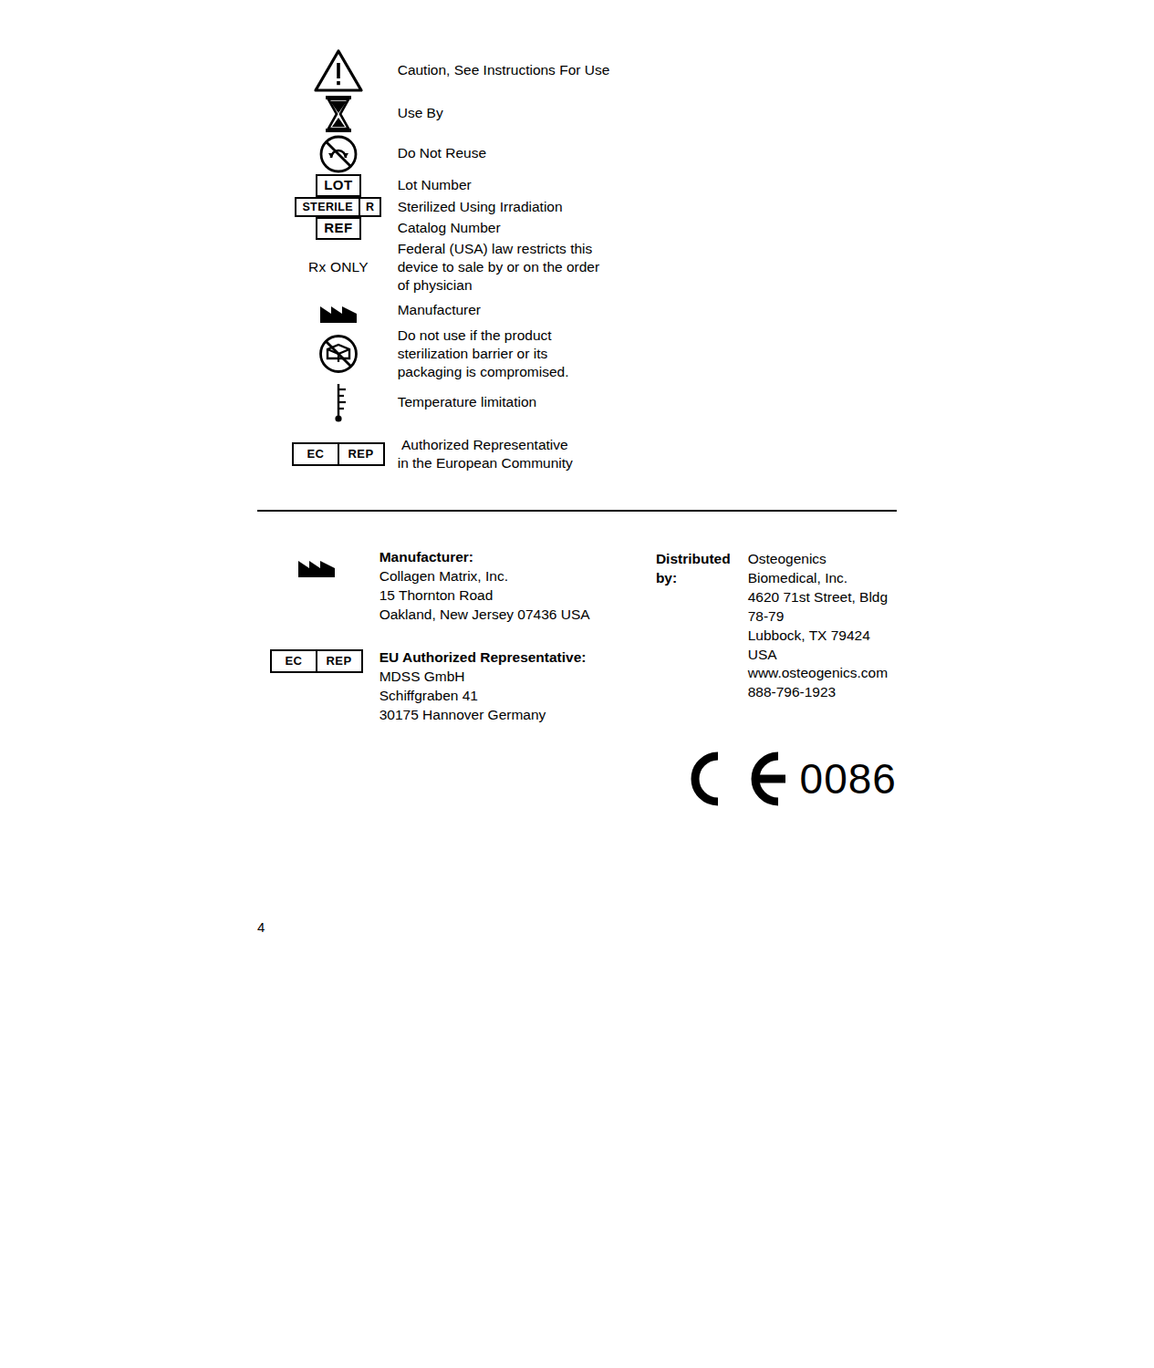| | Caution, See Instructions For Use |
| | Use By |
| | Do Not Reuse |
| LOT | Lot Number |
| STERILE R | Sterilized Using Irradiation |
| REF | Catalog Number |
| Rx ONLY | Federal (USA) law restricts this device to sale by or on the order of physician |
| | Manufacturer |
| | Do not use if the product sterilization barrier or its packaging is compromised. |
| | Temperature limitation |
| EC REP | Authorized Representative in the European Community |
Manufacturer:
Collagen Matrix, Inc.
15 Thornton Road
Oakland, New Jersey 07436 USA
EC REP
EU Authorized Representative:
MDSS GmbH
Schiffgraben 41
30175 Hannover Germany
Distributed by:
Osteogenics Biomedical, Inc.
4620 71st Street, Bldg 78-79
Lubbock, TX 79424 USA
www.osteogenics.com
888-796-1923
0086
4